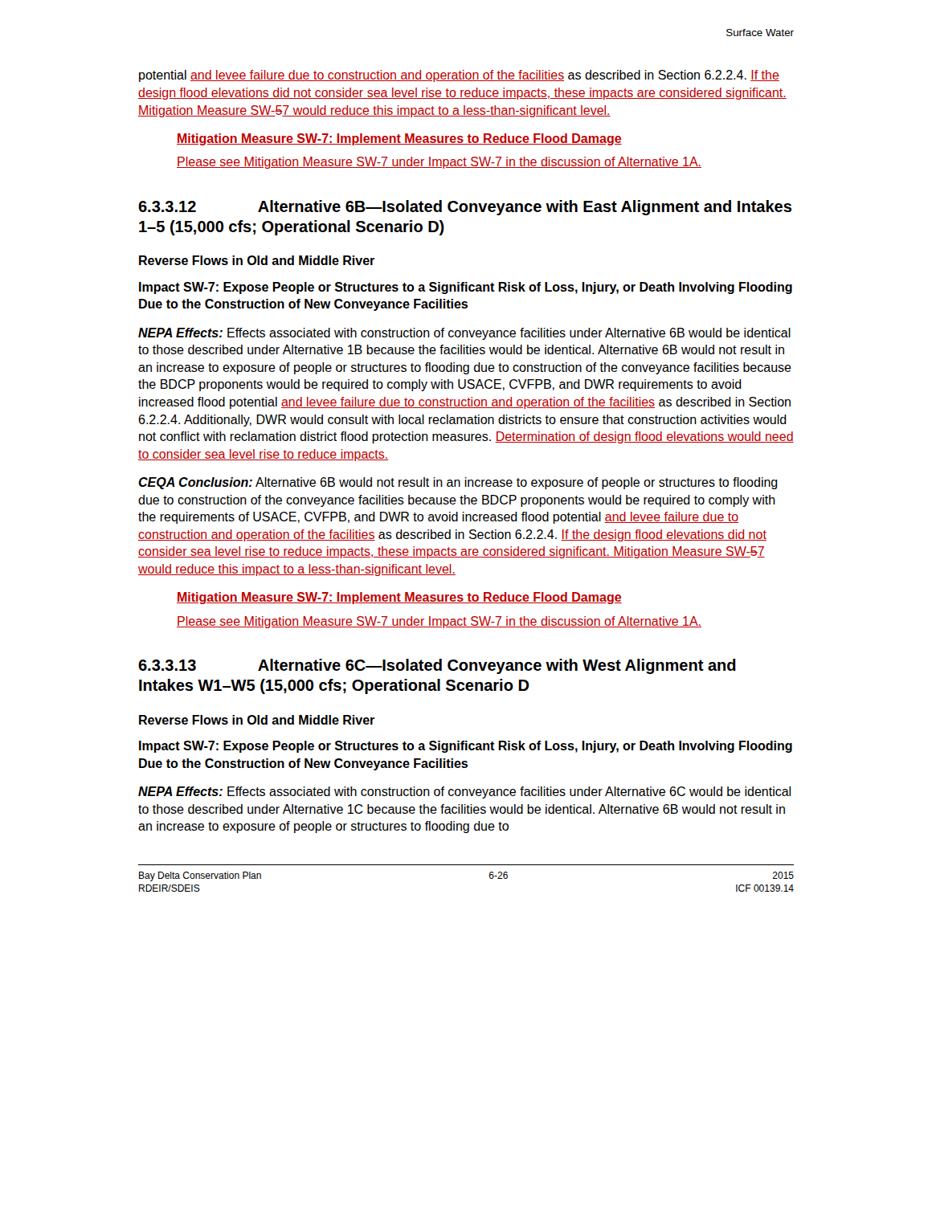Surface Water
potential and levee failure due to construction and operation of the facilities as described in Section 6.2.2.4. If the design flood elevations did not consider sea level rise to reduce impacts, these impacts are considered significant. Mitigation Measure SW-57 would reduce this impact to a less-than-significant level.
Mitigation Measure SW-7: Implement Measures to Reduce Flood Damage
Please see Mitigation Measure SW-7 under Impact SW-7 in the discussion of Alternative 1A.
6.3.3.12 Alternative 6B—Isolated Conveyance with East Alignment and Intakes 1–5 (15,000 cfs; Operational Scenario D)
Reverse Flows in Old and Middle River
Impact SW-7: Expose People or Structures to a Significant Risk of Loss, Injury, or Death Involving Flooding Due to the Construction of New Conveyance Facilities
NEPA Effects: Effects associated with construction of conveyance facilities under Alternative 6B would be identical to those described under Alternative 1B because the facilities would be identical. Alternative 6B would not result in an increase to exposure of people or structures to flooding due to construction of the conveyance facilities because the BDCP proponents would be required to comply with USACE, CVFPB, and DWR requirements to avoid increased flood potential and levee failure due to construction and operation of the facilities as described in Section 6.2.2.4. Additionally, DWR would consult with local reclamation districts to ensure that construction activities would not conflict with reclamation district flood protection measures. Determination of design flood elevations would need to consider sea level rise to reduce impacts.
CEQA Conclusion: Alternative 6B would not result in an increase to exposure of people or structures to flooding due to construction of the conveyance facilities because the BDCP proponents would be required to comply with the requirements of USACE, CVFPB, and DWR to avoid increased flood potential and levee failure due to construction and operation of the facilities as described in Section 6.2.2.4. If the design flood elevations did not consider sea level rise to reduce impacts, these impacts are considered significant. Mitigation Measure SW-57 would reduce this impact to a less-than-significant level.
Mitigation Measure SW-7: Implement Measures to Reduce Flood Damage
Please see Mitigation Measure SW-7 under Impact SW-7 in the discussion of Alternative 1A.
6.3.3.13 Alternative 6C—Isolated Conveyance with West Alignment and Intakes W1–W5 (15,000 cfs; Operational Scenario D
Reverse Flows in Old and Middle River
Impact SW-7: Expose People or Structures to a Significant Risk of Loss, Injury, or Death Involving Flooding Due to the Construction of New Conveyance Facilities
NEPA Effects: Effects associated with construction of conveyance facilities under Alternative 6C would be identical to those described under Alternative 1C because the facilities would be identical. Alternative 6B would not result in an increase to exposure of people or structures to flooding due to
Bay Delta Conservation Plan RDEIR/SDEIS
6-26
2015 ICF 00139.14